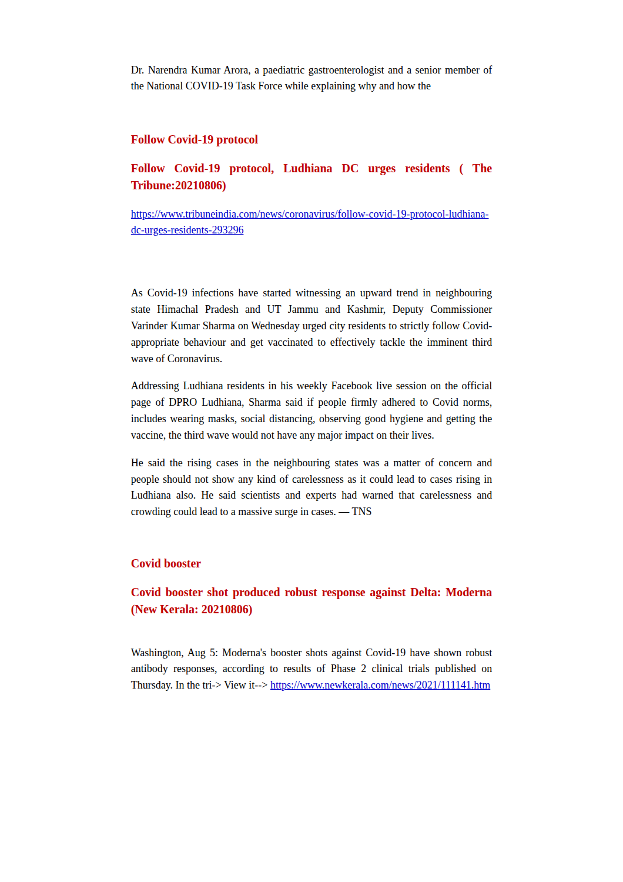Dr. Narendra Kumar Arora, a paediatric gastroenterologist and a senior member of the National COVID-19 Task Force while explaining why and how the
Follow Covid-19 protocol
Follow Covid-19 protocol, Ludhiana DC urges residents ( The Tribune:20210806)
https://www.tribuneindia.com/news/coronavirus/follow-covid-19-protocol-ludhiana-dc-urges-residents-293296
As Covid-19 infections have started witnessing an upward trend in neighbouring state Himachal Pradesh and UT Jammu and Kashmir, Deputy Commissioner Varinder Kumar Sharma on Wednesday urged city residents to strictly follow Covid-appropriate behaviour and get vaccinated to effectively tackle the imminent third wave of Coronavirus.
Addressing Ludhiana residents in his weekly Facebook live session on the official page of DPRO Ludhiana, Sharma said if people firmly adhered to Covid norms, includes wearing masks, social distancing, observing good hygiene and getting the vaccine, the third wave would not have any major impact on their lives.
He said the rising cases in the neighbouring states was a matter of concern and people should not show any kind of carelessness as it could lead to cases rising in Ludhiana also. He said scientists and experts had warned that carelessness and crowding could lead to a massive surge in cases. — TNS
Covid booster
Covid booster shot produced robust response against Delta: Moderna (New Kerala: 20210806)
Washington, Aug 5: Moderna's booster shots against Covid-19 have shown robust antibody responses, according to results of Phase 2 clinical trials published on Thursday. In the tri-> View it--> https://www.newkerala.com/news/2021/111141.htm